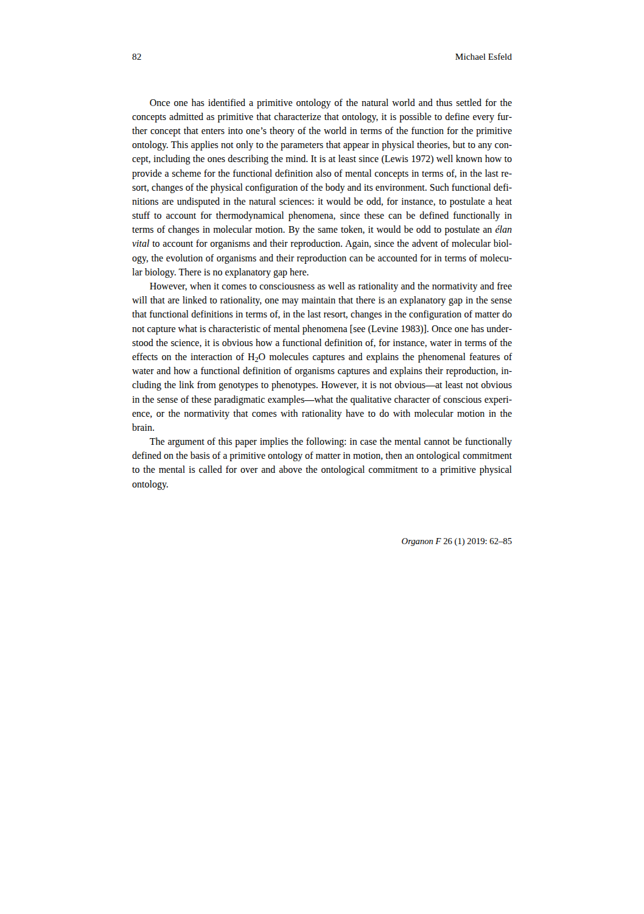82 Michael Esfeld
Once one has identified a primitive ontology of the natural world and thus settled for the concepts admitted as primitive that characterize that ontology, it is possible to define every further concept that enters into one’s theory of the world in terms of the function for the primitive ontology. This applies not only to the parameters that appear in physical theories, but to any concept, including the ones describing the mind. It is at least since (Lewis 1972) well known how to provide a scheme for the functional definition also of mental concepts in terms of, in the last resort, changes of the physical configuration of the body and its environment. Such functional definitions are undisputed in the natural sciences: it would be odd, for instance, to postulate a heat stuff to account for thermodynamical phenomena, since these can be defined functionally in terms of changes in molecular motion. By the same token, it would be odd to postulate an élan vital to account for organisms and their reproduction. Again, since the advent of molecular biology, the evolution of organisms and their reproduction can be accounted for in terms of molecular biology. There is no explanatory gap here.
However, when it comes to consciousness as well as rationality and the normativity and free will that are linked to rationality, one may maintain that there is an explanatory gap in the sense that functional definitions in terms of, in the last resort, changes in the configuration of matter do not capture what is characteristic of mental phenomena [see (Levine 1983)]. Once one has understood the science, it is obvious how a functional definition of, for instance, water in terms of the effects on the interaction of H2O molecules captures and explains the phenomenal features of water and how a functional definition of organisms captures and explains their reproduction, including the link from genotypes to phenotypes. However, it is not obvious—at least not obvious in the sense of these paradigmatic examples—what the qualitative character of conscious experience, or the normativity that comes with rationality have to do with molecular motion in the brain.
The argument of this paper implies the following: in case the mental cannot be functionally defined on the basis of a primitive ontology of matter in motion, then an ontological commitment to the mental is called for over and above the ontological commitment to a primitive physical ontology.
Organon F 26 (1) 2019: 62–85